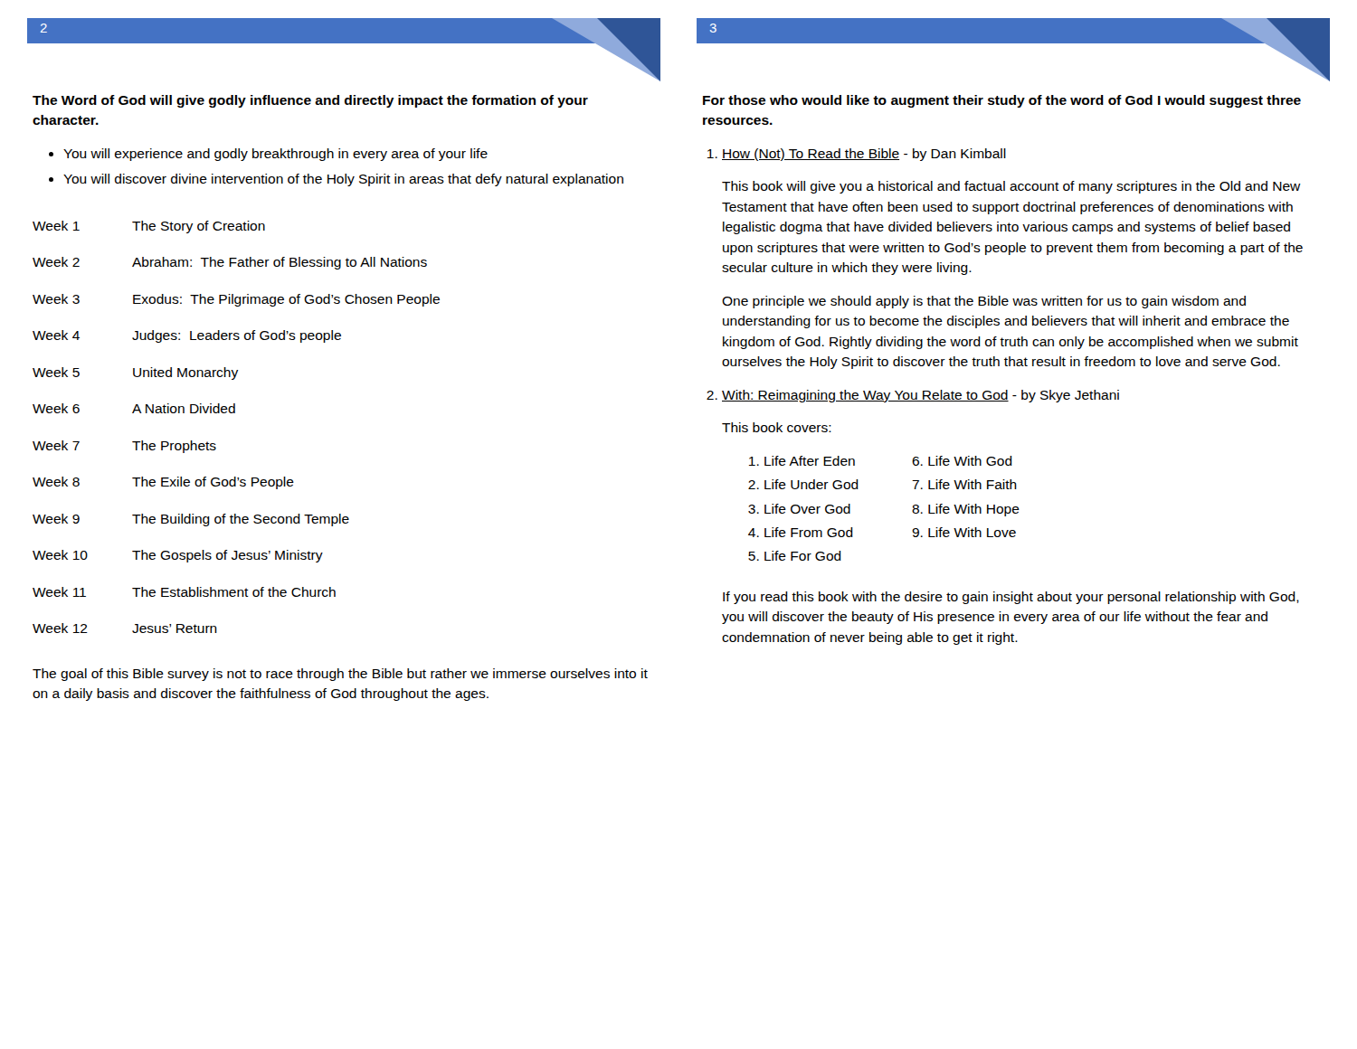2
The Word of God will give godly influence and directly impact the formation of your character.
You will experience and godly breakthrough in every area of your life
You will discover divine intervention of the Holy Spirit in areas that defy natural explanation
| Week 1 | The Story of Creation |
| Week 2 | Abraham: The Father of Blessing to All Nations |
| Week 3 | Exodus: The Pilgrimage of God’s Chosen People |
| Week 4 | Judges: Leaders of God’s people |
| Week 5 | United Monarchy |
| Week 6 | A Nation Divided |
| Week 7 | The Prophets |
| Week 8 | The Exile of God’s People |
| Week 9 | The Building of the Second Temple |
| Week 10 | The Gospels of Jesus’ Ministry |
| Week 11 | The Establishment of the Church |
| Week 12 | Jesus’ Return |
The goal of this Bible survey is not to race through the Bible but rather we immerse ourselves into it on a daily basis and discover the faithfulness of God throughout the ages.
3
For those who would like to augment their study of the word of God I would suggest three resources.
How (Not) To Read the Bible - by Dan Kimball
This book will give you a historical and factual account of many scriptures in the Old and New Testament that have often been used to support doctrinal preferences of denominations with legalistic dogma that have divided believers into various camps and systems of belief based upon scriptures that were written to God’s people to prevent them from becoming a part of the secular culture in which they were living.
One principle we should apply is that the Bible was written for us to gain wisdom and understanding for us to become the disciples and believers that will inherit and embrace the kingdom of God. Rightly dividing the word of truth can only be accomplished when we submit ourselves the Holy Spirit to discover the truth that result in freedom to love and serve God.
With: Reimagining the Way You Relate to God - by Skye Jethani
This book covers:
Life After Eden
Life Under God
Life Over God
Life From God
Life For God
Life With God
Life With Faith
Life With Hope
Life With Love
If you read this book with the desire to gain insight about your personal relationship with God, you will discover the beauty of His presence in every area of our life without the fear and condemnation of never being able to get it right.